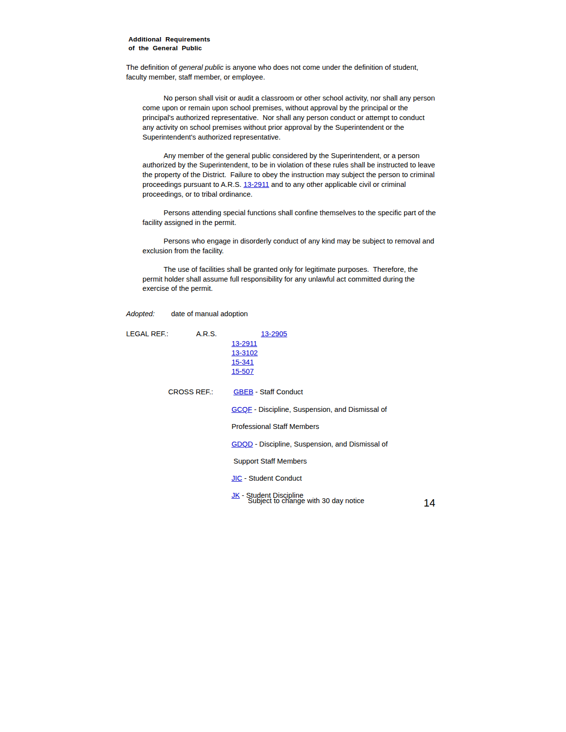Additional Requirements of the General Public
The definition of general public is anyone who does not come under the definition of student, faculty member, staff member, or employee.
No person shall visit or audit a classroom or other school activity, nor shall any person come upon or remain upon school premises, without approval by the principal or the principal's authorized representative. Nor shall any person conduct or attempt to conduct any activity on school premises without prior approval by the Superintendent or the Superintendent's authorized representative.
Any member of the general public considered by the Superintendent, or a person authorized by the Superintendent, to be in violation of these rules shall be instructed to leave the property of the District. Failure to obey the instruction may subject the person to criminal proceedings pursuant to A.R.S. 13-2911 and to any other applicable civil or criminal proceedings, or to tribal ordinance.
Persons attending special functions shall confine themselves to the specific part of the facility assigned in the permit.
Persons who engage in disorderly conduct of any kind may be subject to removal and exclusion from the facility.
The use of facilities shall be granted only for legitimate purposes. Therefore, the permit holder shall assume full responsibility for any unlawful act committed during the exercise of the permit.
Adopted: date of manual adoption
LEGAL REF.: A.R.S. 13-2905
13-2911
13-3102
15-341
15-507
CROSS REF.: GBEB - Staff Conduct
GCQF - Discipline, Suspension, and Dismissal of
Professional Staff Members
GDQD - Discipline, Suspension, and Dismissal of
Support Staff Members
JIC - Student Conduct
JK - Student Discipline
Subject to change with 30 day notice 14